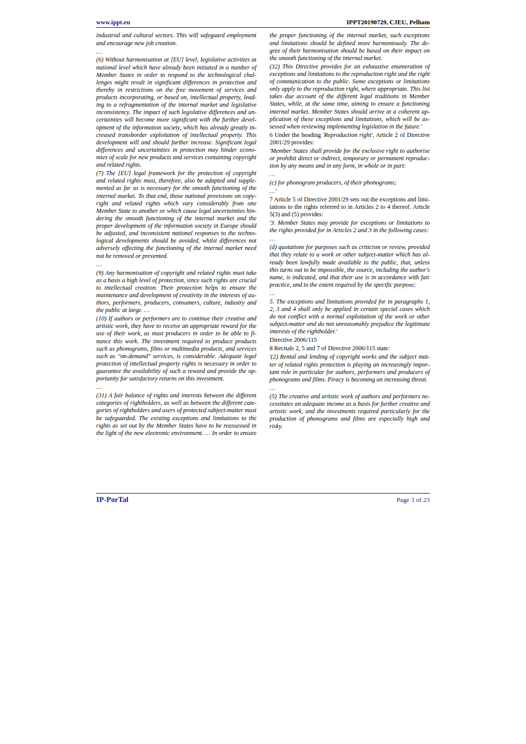www.ippt.eu
IPPT20190729, CJEU, Pelham
industrial and cultural sectors. This will safeguard employment and encourage new job creation.
…
(6) Without harmonisation at [EU] level, legislative activities at national level which have already been initiated in a number of Member States in order to respond to the technological challenges might result in significant differences in protection and thereby in restrictions on the free movement of services and products incorporating, or based on, intellectual property, leading to a refragmentation of the internal market and legislative inconsistency. The impact of such legislative differences and uncertainties will become more significant with the further development of the information society, which has already greatly increased transborder exploitation of intellectual property. This development will and should further increase. Significant legal differences and uncertainties in protection may hinder economies of scale for new products and services containing copyright and related rights.
(7) The [EU] legal framework for the protection of copyright and related rights must, therefore, also be adapted and supplemented as far as is necessary for the smooth functioning of the internal market. To that end, those national provisions on copyright and related rights which vary considerably from one Member State to another or which cause legal uncertainties hindering the smooth functioning of the internal market and the proper development of the information society in Europe should be adjusted, and inconsistent national responses to the technological developments should be avoided, whilst differences not adversely affecting the functioning of the internal market need not be removed or prevented.
…
(9) Any harmonisation of copyright and related rights must take as a basis a high level of protection, since such rights are crucial to intellectual creation. Their protection helps to ensure the maintenance and development of creativity in the interests of authors, performers, producers, consumers, culture, industry and the public at large. …
(10) If authors or performers are to continue their creative and artistic work, they have to receive an appropriate reward for the use of their work, as must producers in order to be able to finance this work. The investment required to produce products such as phonograms, films or multimedia products, and services such as "on-demand" services, is considerable. Adequate legal protection of intellectual property rights is necessary in order to guarantee the availability of such a reward and provide the opportunity for satisfactory returns on this investment.
…
(31) A fair balance of rights and interests between the different categories of rightholders, as well as between the different categories of rightholders and users of protected subject-matter must be safeguarded. The existing exceptions and limitations to the rights as set out by the Member States have to be reassessed in the light of the new electronic environment. … In order to ensure the proper functioning of the internal market, such exceptions and limitations should be defined more harmoniously. The degree of their harmonisation should be based on their impact on the smooth functioning of the internal market.
(32) This Directive provides for an exhaustive enumeration of exceptions and limitations to the reproduction right and the right of communication to the public. Some exceptions or limitations only apply to the reproduction right, where appropriate. This list takes due account of the different legal traditions in Member States, while, at the same time, aiming to ensure a functioning internal market. Member States should arrive at a coherent application of these exceptions and limitations, which will be assessed when reviewing implementing legislation in the future.'
6 Under the heading 'Reproduction right', Article 2 of Directive 2001/29 provides:
'Member States shall provide for the exclusive right to authorise or prohibit direct or indirect, temporary or permanent reproduction by any means and in any form, in whole or in part:
…
(c) for phonogram producers, of their phonograms;
…'
7 Article 5 of Directive 2001/29 sets out the exceptions and limitations to the rights referred to in Articles 2 to 4 thereof. Article 5(3) and (5) provides:
'3. Member States may provide for exceptions or limitations to the rights provided for in Articles 2 and 3 in the following cases:
…
(d) quotations for purposes such as criticism or review, provided that they relate to a work or other subject-matter which has already been lawfully made available to the public, that, unless this turns out to be impossible, the source, including the author's name, is indicated, and that their use is in accordance with fair practice, and to the extent required by the specific purpose;
…
5. The exceptions and limitations provided for in paragraphs 1, 2, 3 and 4 shall only be applied in certain special cases which do not conflict with a normal exploitation of the work or other subject-matter and do not unreasonably prejudice the legitimate interests of the rightholder.'
Directive 2006/115
8 Recitals 2, 5 and 7 of Directive 2006/115 state:
'(2) Rental and lending of copyright works and the subject matter of related rights protection is playing an increasingly important role in particular for authors, performers and producers of phonograms and films. Piracy is becoming an increasing threat.
…
(5) The creative and artistic work of authors and performers necessitates an adequate income as a basis for further creative and artistic work, and the investments required particularly for the production of phonograms and films are especially high and risky.
IP-PorTal
Page 3 of 23